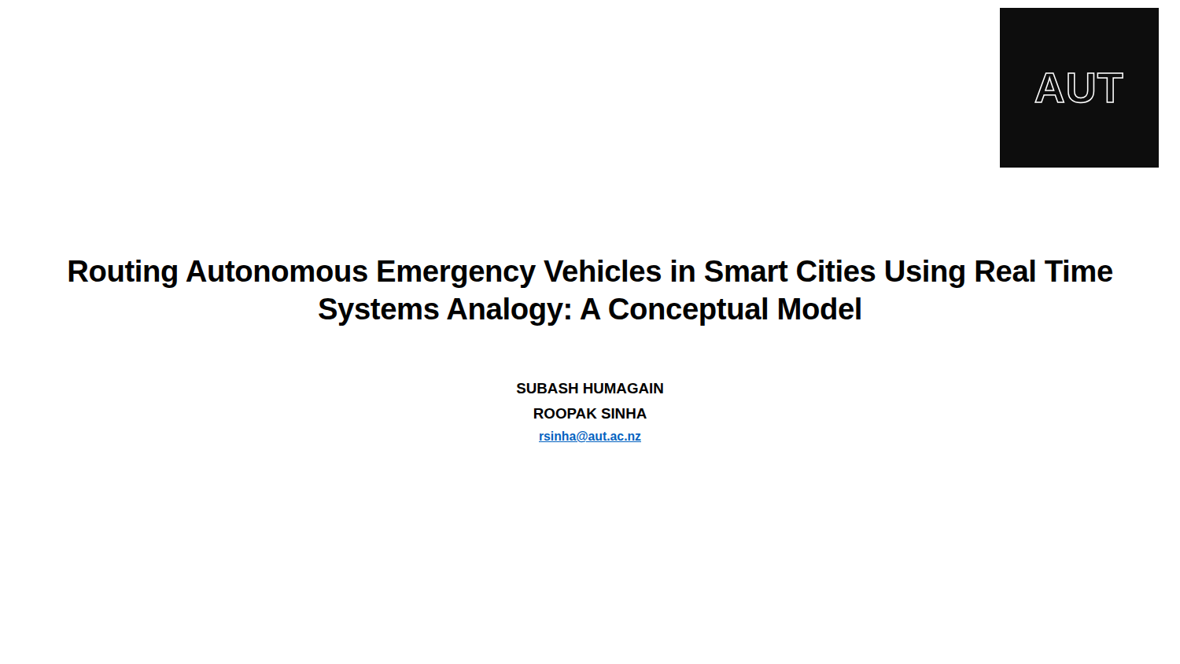AUT
Routing Autonomous Emergency Vehicles in Smart Cities Using Real Time Systems Analogy: A Conceptual Model
SUBASH HUMAGAIN
ROOPAK SINHA
rsinha@aut.ac.nz